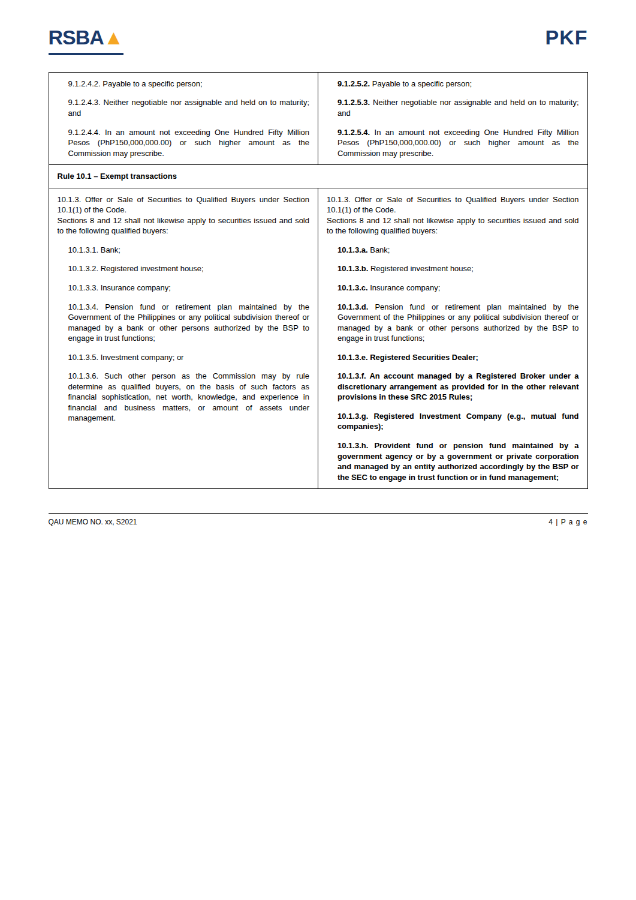RSBA▲
PKF
| 9.1.2.4.2. Payable to a specific person; 9.1.2.4.3. Neither negotiable nor assignable and held on to maturity; and 9.1.2.4.4. In an amount not exceeding One Hundred Fifty Million Pesos (PhP150,000,000.00) or such higher amount as the Commission may prescribe. | 9.1.2.5.2. Payable to a specific person; 9.1.2.5.3. Neither negotiable nor assignable and held on to maturity; and 9.1.2.5.4. In an amount not exceeding One Hundred Fifty Million Pesos (PhP150,000,000.00) or such higher amount as the Commission may prescribe. |
| Rule 10.1 – Exempt transactions |
| 10.1.3. Offer or Sale of Securities to Qualified Buyers under Section 10.1(1) of the Code. Sections 8 and 12 shall not likewise apply to securities issued and sold to the following qualified buyers: 10.1.3.1. Bank; 10.1.3.2. Registered investment house; 10.1.3.3. Insurance company; 10.1.3.4. Pension fund or retirement plan maintained by the Government of the Philippines or any political subdivision thereof or managed by a bank or other persons authorized by the BSP to engage in trust functions; 10.1.3.5. Investment company; or 10.1.3.6. Such other person as the Commission may by rule determine as qualified buyers, on the basis of such factors as financial sophistication, net worth, knowledge, and experience in financial and business matters, or amount of assets under management. | 10.1.3. Offer or Sale of Securities to Qualified Buyers under Section 10.1(1) of the Code. Sections 8 and 12 shall not likewise apply to securities issued and sold to the following qualified buyers: 10.1.3.a. Bank; 10.1.3.b. Registered investment house; 10.1.3.c. Insurance company; 10.1.3.d. Pension fund or retirement plan maintained by the Government of the Philippines or any political subdivision thereof or managed by a bank or other persons authorized by the BSP to engage in trust functions; 10.1.3.e. Registered Securities Dealer; 10.1.3.f. An account managed by a Registered Broker under a discretionary arrangement as provided for in the other relevant provisions in these SRC 2015 Rules; 10.1.3.g. Registered Investment Company (e.g., mutual fund companies); 10.1.3.h. Provident fund or pension fund maintained by a government agency or by a government or private corporation and managed by an entity authorized accordingly by the BSP or the SEC to engage in trust function or in fund management; |
QAU MEMO NO. xx, S2021
4 | P a g e